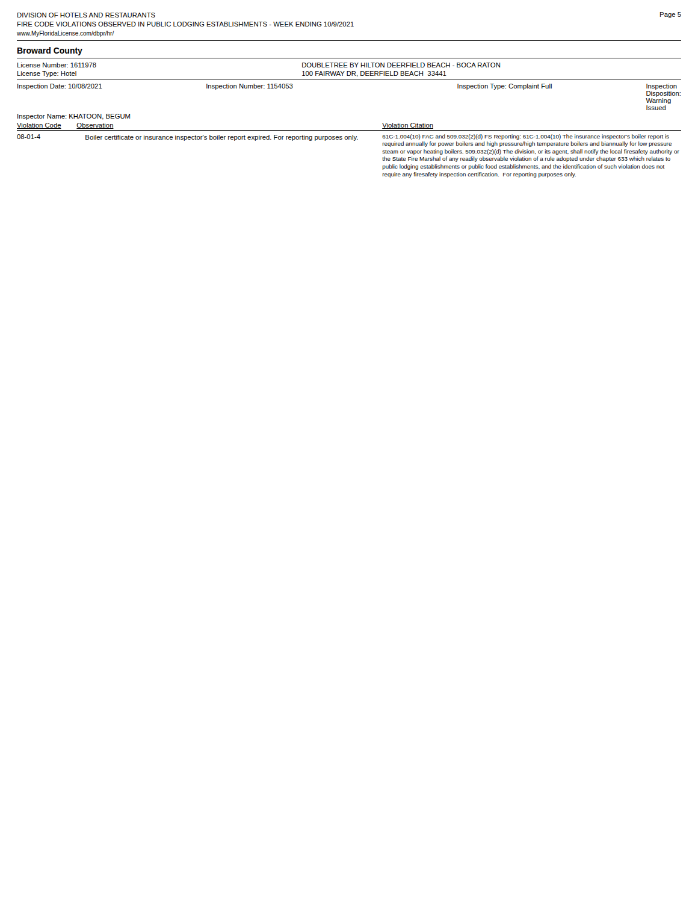Page 5
DIVISION OF HOTELS AND RESTAURANTS
FIRE CODE VIOLATIONS OBSERVED IN PUBLIC LODGING ESTABLISHMENTS - WEEK ENDING 10/9/2021
www.MyFloridaLicense.com/dbpr/hr/
Broward County
| License Number: 1611978 | DOUBLETREE BY HILTON DEERFIELD BEACH - BOCA RATON |
| License Type: Hotel | 100 FAIRWAY DR, DEERFIELD BEACH 33441 |
| Inspection Date: 10/08/2021 | Inspection Number: 1154053 | Inspection Type: Complaint Full | Inspection Disposition: Warning Issued |
| Inspector Name: KHATOON, BEGUM |
| Violation Code | Observation | Violation Citation |
| 08-01-4 | Boiler certificate or insurance inspector's boiler report expired. For reporting purposes only. | 61C-1.004(10) FAC and 509.032(2)(d) FS Reporting: 61C-1.004(10) The insurance inspector's boiler report is required annually for power boilers and high pressure/high temperature boilers and biannually for low pressure steam or vapor heating boilers. 509.032(2)(d) The division, or its agent, shall notify the local firesafety authority or the State Fire Marshal of any readily observable violation of a rule adopted under chapter 633 which relates to public lodging establishments or public food establishments, and the identification of such violation does not require any firesafety inspection certification. For reporting purposes only. |